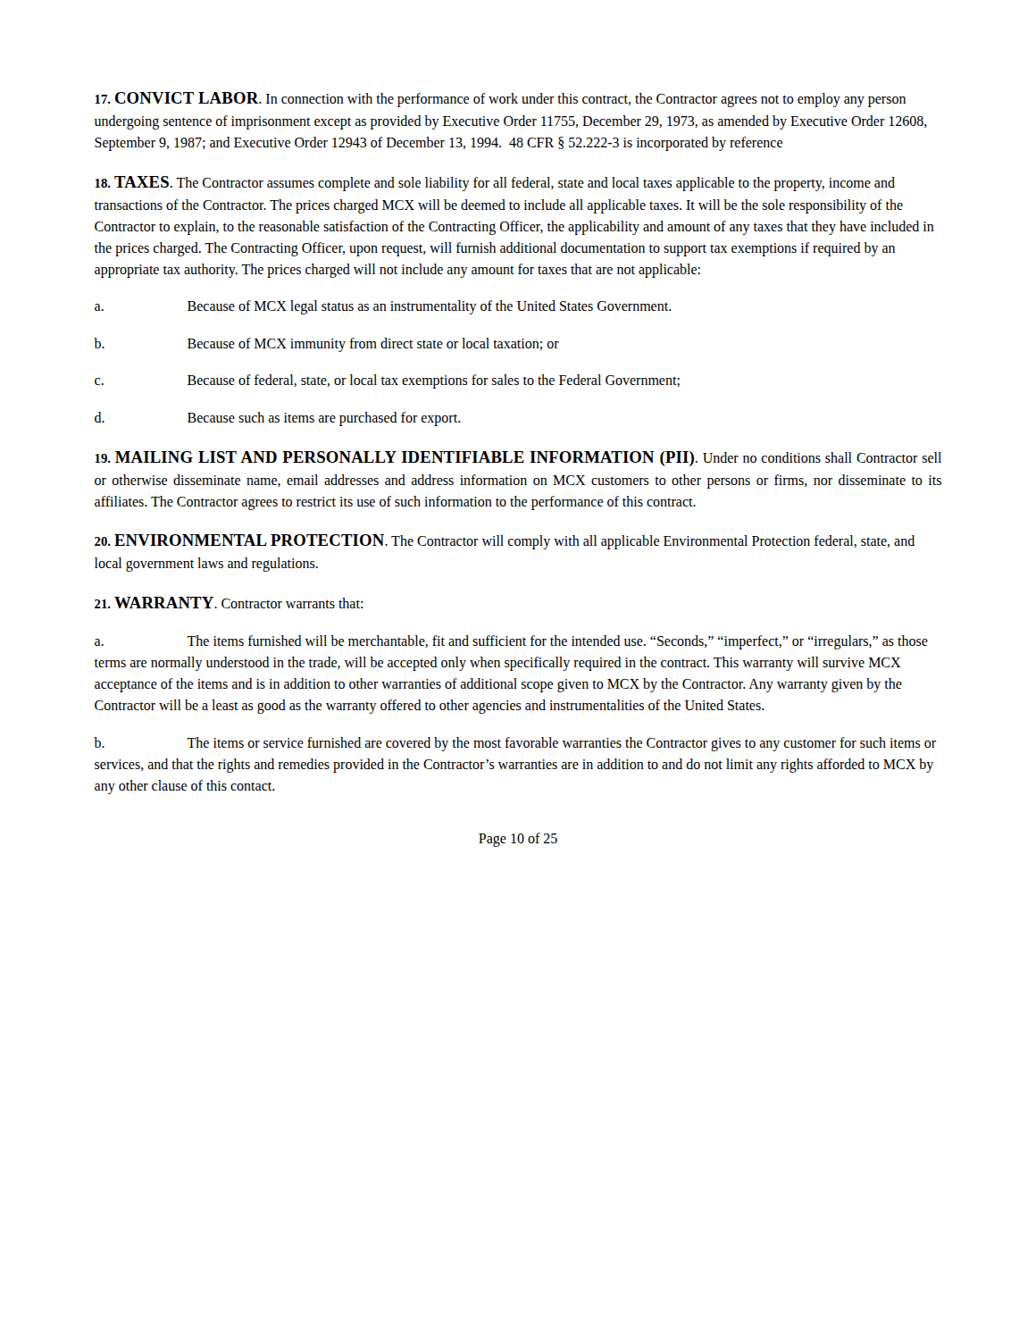17. CONVICT LABOR. In connection with the performance of work under this contract, the Contractor agrees not to employ any person undergoing sentence of imprisonment except as provided by Executive Order 11755, December 29, 1973, as amended by Executive Order 12608, September 9, 1987; and Executive Order 12943 of December 13, 1994. 48 CFR § 52.222-3 is incorporated by reference
18. TAXES. The Contractor assumes complete and sole liability for all federal, state and local taxes applicable to the property, income and transactions of the Contractor. The prices charged MCX will be deemed to include all applicable taxes. It will be the sole responsibility of the Contractor to explain, to the reasonable satisfaction of the Contracting Officer, the applicability and amount of any taxes that they have included in the prices charged. The Contracting Officer, upon request, will furnish additional documentation to support tax exemptions if required by an appropriate tax authority. The prices charged will not include any amount for taxes that are not applicable:
a.
Because of MCX legal status as an instrumentality of the United States Government.
b.
Because of MCX immunity from direct state or local taxation; or
c.
Because of federal, state, or local tax exemptions for sales to the Federal Government;
d.
Because such as items are purchased for export.
19. MAILING LIST AND PERSONALLY IDENTIFIABLE INFORMATION (PII). Under no conditions shall Contractor sell or otherwise disseminate name, email addresses and address information on MCX customers to other persons or firms, nor disseminate to its affiliates. The Contractor agrees to restrict its use of such information to the performance of this contract.
20. ENVIRONMENTAL PROTECTION. The Contractor will comply with all applicable Environmental Protection federal, state, and local government laws and regulations.
21. WARRANTY. Contractor warrants that:
a. The items furnished will be merchantable, fit and sufficient for the intended use. “Seconds,” “imperfect,” or “irregulars,” as those terms are normally understood in the trade, will be accepted only when specifically required in the contract. This warranty will survive MCX acceptance of the items and is in addition to other warranties of additional scope given to MCX by the Contractor. Any warranty given by the Contractor will be a least as good as the warranty offered to other agencies and instrumentalities of the United States.
b. The items or service furnished are covered by the most favorable warranties the Contractor gives to any customer for such items or services, and that the rights and remedies provided in the Contractor’s warranties are in addition to and do not limit any rights afforded to MCX by any other clause of this contact.
Page 10 of 25